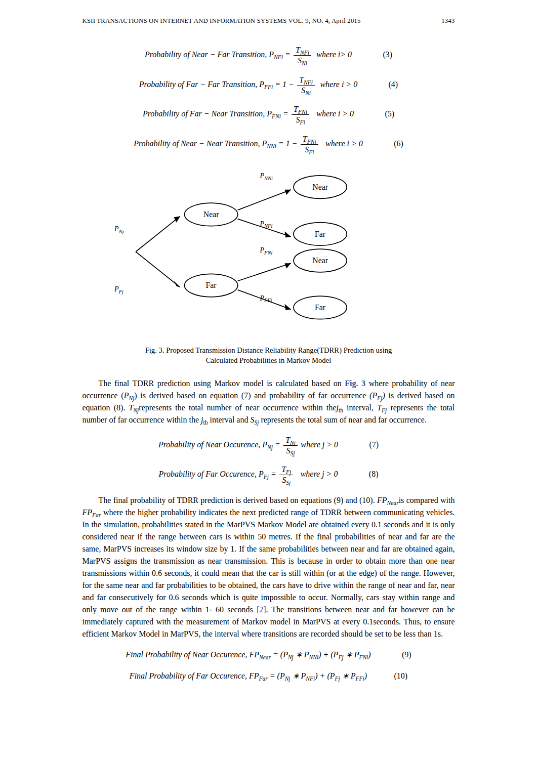KSII TRANSACTIONS ON INTERNET AND INFORMATION SYSTEMS VOL. 9, NO. 4, April 2015 1343
Probability of Near − Far Transition, PNFi = TNFi SNi where i> 0
(3)
Probability of Far − Far Transition, PFFi = 1 − TNFi SNi where i > 0
(4)
Probability of Far − Near Transition, PFNi = TFNi SFi where i > 0
(5)
Probability of Near − Near Transition, PNNi = 1 − TFNi SFi where i > 0
(6)
Near Far Near Far Near Far PNj PFj PNNi PNFi PFNi PFFi
Fig. 3. Proposed Transmission Distance Reliability Range(TDRR) Prediction using Calculated Probabilities in Markov Model
The final TDRR prediction using Markov model is calculated based on Fig. 3 where probability of near occurrence (PNj) is derived based on equation (7) and probability of far occurrence (PFj) is derived based on equation (8). TNjrepresents the total number of near occurrence within thejth interval, TFj represents the total number of far occurrence within the jth interval and SSj represents the total sum of near and far occurrence.
Probability of Near Occurence, PNj = TNj SSj where j > 0
(7)
Probability of Far Occurence, PFj = TFj SSj where j > 0
(8)
The final probability of TDRR prediction is derived based on equations (9) and (10). FPNearis compared with FPFar where the higher probability indicates the next predicted range of TDRR between communicating vehicles. In the simulation, probabilities stated in the MarPVS Markov Model are obtained every 0.1 seconds and it is only considered near if the range between cars is within 50 metres. If the final probabilities of near and far are the same, MarPVS increases its window size by 1. If the same probabilities between near and far are obtained again, MarPVS assigns the transmission as near transmission. This is because in order to obtain more than one near transmissions within 0.6 seconds, it could mean that the car is still within (or at the edge) of the range. However, for the same near and far probabilities to be obtained, the cars have to drive within the range of near and far, near and far consecutively for 0.6 seconds which is quite impossible to occur. Normally, cars stay within range and only move out of the range within 1- 60 seconds [2]. The transitions between near and far however can be immediately captured with the measurement of Markov model in MarPVS at every 0.1seconds. Thus, to ensure efficient Markov Model in MarPVS, the interval where transitions are recorded should be set to be less than 1s.
Final Probability of Near Occurence, FPNear = (PNj ∗ PNNi) + (PFj ∗ PFNi)
(9)
Final Probability of Far Occurence, FPFar = (PNj ∗ PNFi) + (PFj ∗ PFFi)
(10)